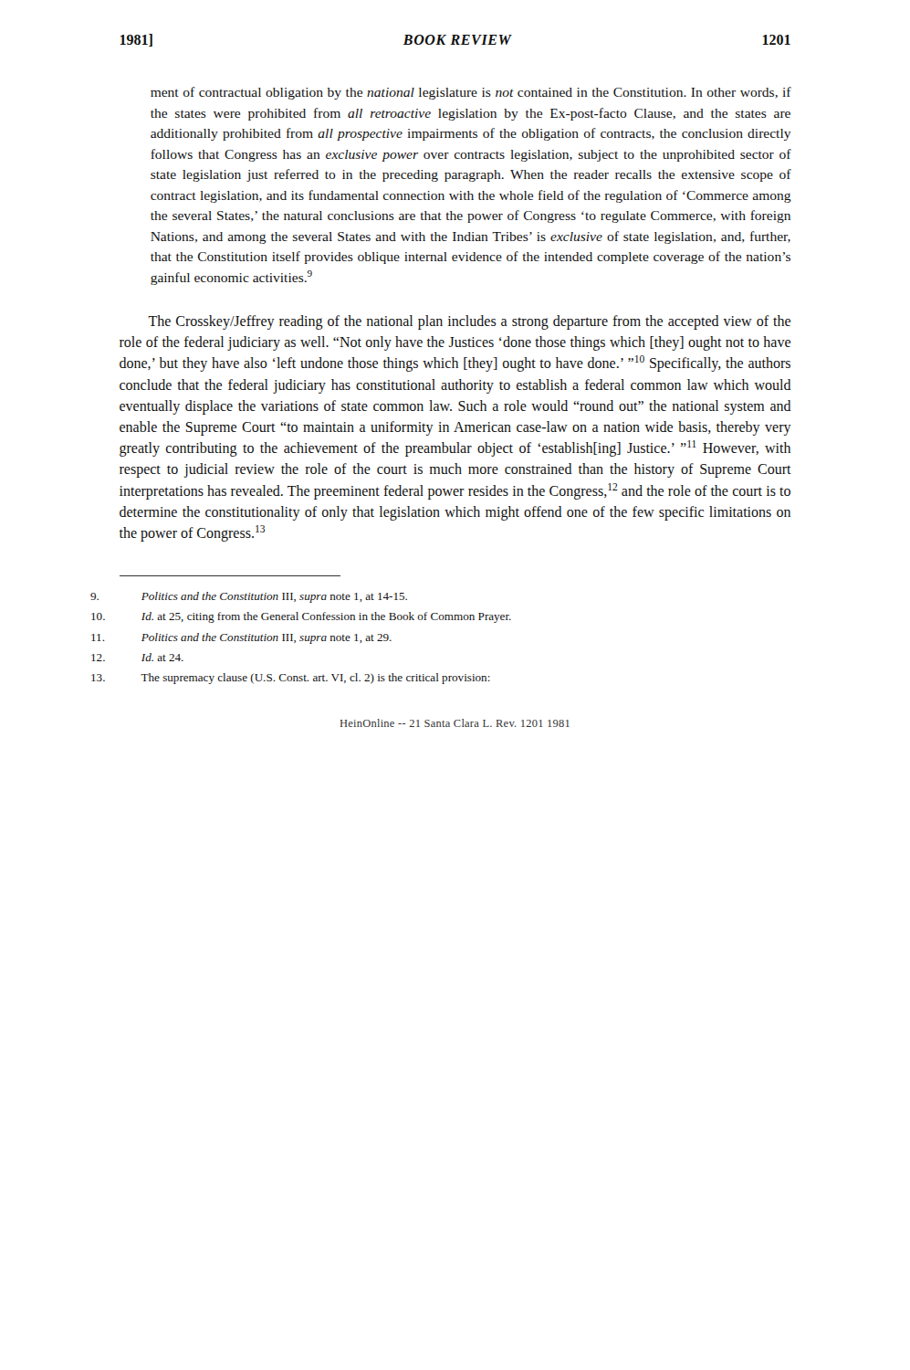1981] BOOK REVIEW 1201
ment of contractual obligation by the national legislature is not contained in the Constitution. In other words, if the states were prohibited from all retroactive legislation by the Ex-post-facto Clause, and the states are additionally prohibited from all prospective impairments of the obligation of contracts, the conclusion directly follows that Congress has an exclusive power over contracts legislation, subject to the unprohibited sector of state legislation just referred to in the preceding paragraph. When the reader recalls the extensive scope of contract legislation, and its fundamental connection with the whole field of the regulation of ‘Commerce among the several States,’ the natural conclusions are that the power of Congress ‘to regulate Commerce, with foreign Nations, and among the several States and with the Indian Tribes’ is exclusive of state legislation, and, further, that the Constitution itself provides oblique internal evidence of the intended complete coverage of the nation’s gainful economic activities.9
The Crosskey/Jeffrey reading of the national plan includes a strong departure from the accepted view of the role of the federal judiciary as well. “Not only have the Justices ‘done those things which [they] ought not to have done,’ but they have also ‘left undone those things which [they] ought to have done.’ ”10 Specifically, the authors conclude that the federal judiciary has constitutional authority to establish a federal common law which would eventually displace the variations of state common law. Such a role would “round out” the national system and enable the Supreme Court “to maintain a uniformity in American case-law on a nation wide basis, thereby very greatly contributing to the achievement of the preambular object of ‘establish[ing] Justice.’ ”11 However, with respect to judicial review the role of the court is much more constrained than the history of Supreme Court interpretations has revealed. The preeminent federal power resides in the Congress,12 and the role of the court is to determine the constitutionality of only that legislation which might offend one of the few specific limitations on the power of Congress.13
9. Politics and the Constitution III, supra note 1, at 14-15.
10. Id. at 25, citing from the General Confession in the Book of Common Prayer.
11. Politics and the Constitution III, supra note 1, at 29.
12. Id. at 24.
13. The supremacy clause (U.S. Const. art. VI, cl. 2) is the critical provision:
HeinOnline -- 21 Santa Clara L. Rev. 1201 1981